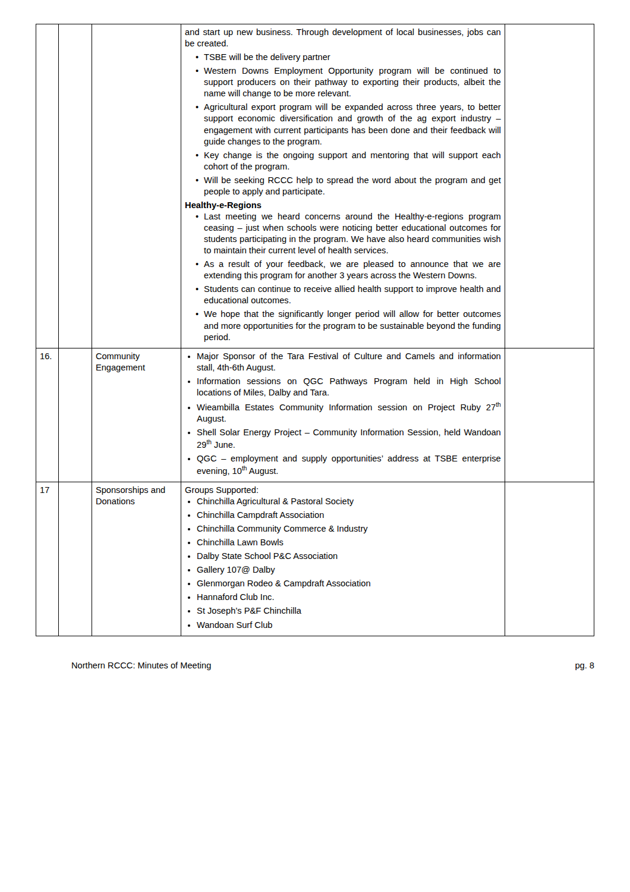| | | | and start up new business. Through development of local businesses, jobs can be created. TSBE will be the delivery partner Western Downs Employment Opportunity program will be continued to support producers on their pathway to exporting their products, albeit the name will change to be more relevant. Agricultural export program will be expanded across three years, to better support economic diversification and growth of the ag export industry – engagement with current participants has been done and their feedback will guide changes to the program. Key change is the ongoing support and mentoring that will support each cohort of the program. Will be seeking RCCC help to spread the word about the program and get people to apply and participate. Healthy-e-Regions Last meeting we heard concerns around the Healthy-e-regions program ceasing – just when schools were noticing better educational outcomes for students participating in the program. We have also heard communities wish to maintain their current level of health services. As a result of your feedback, we are pleased to announce that we are extending this program for another 3 years across the Western Downs. Students can continue to receive allied health support to improve health and educational outcomes. We hope that the significantly longer period will allow for better outcomes and more opportunities for the program to be sustainable beyond the funding period. | |
| 16. | | Community Engagement | Major Sponsor of the Tara Festival of Culture and Camels and information stall, 4th-6th August. Information sessions on QGC Pathways Program held in High School locations of Miles, Dalby and Tara. Wieambilla Estates Community Information session on Project Ruby 27 th August. Shell Solar Energy Project – Community Information Session, held Wandoan 29 th June. QGC – employment and supply opportunities’ address at TSBE enterprise evening, 10 th August. | |
| 17 | | Sponsorships and Donations | Groups Supported: Chinchilla Agricultural & Pastoral Society Chinchilla Campdraft Association Chinchilla Community Commerce & Industry Chinchilla Lawn Bowls Dalby State School P&C Association Gallery 107@ Dalby Glenmorgan Rodeo & Campdraft Association Hannaford Club Inc. St Joseph’s P&F Chinchilla Wandoan Surf Club | |
Northern RCCC: Minutes of Meeting
pg. 8